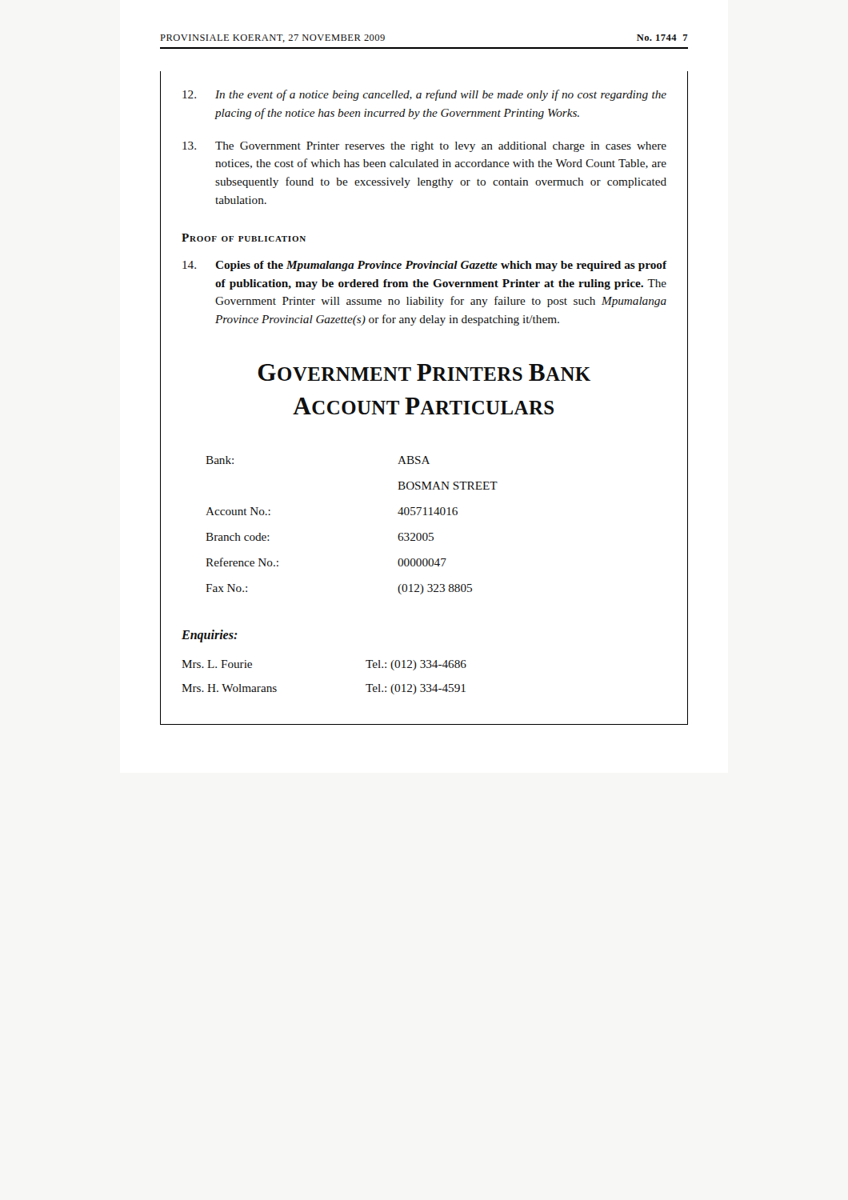Provinsiale Koerant, 27 November 2009
No. 1744 7
12. In the event of a notice being cancelled, a refund will be made only if no cost regarding the placing of the notice has been incurred by the Government Printing Works.
13. The Government Printer reserves the right to levy an additional charge in cases where notices, the cost of which has been calculated in accordance with the Word Count Table, are subsequently found to be excessively lengthy or to contain overmuch or complicated tabulation.
Proof of publication
14. Copies of the Mpumalanga Province Provincial Gazette which may be required as proof of publication, may be ordered from the Government Printer at the ruling price. The Government Printer will assume no liability for any failure to post such Mpumalanga Province Provincial Gazette(s) or for any delay in despatching it/them.
GOVERNMENT PRINTERS BANK
ACCOUNT PARTICULARS
| Bank: | ABSA |
| | BOSMAN STREET |
| Account No.: | 4057114016 |
| Branch code: | 632005 |
| Reference No.: | 00000047 |
| Fax No.: | (012) 323 8805 |
Enquiries:
| Mrs. L. Fourie | Tel.: (012) 334-4686 |
| Mrs. H. Wolmarans | Tel.: (012) 334-4591 |